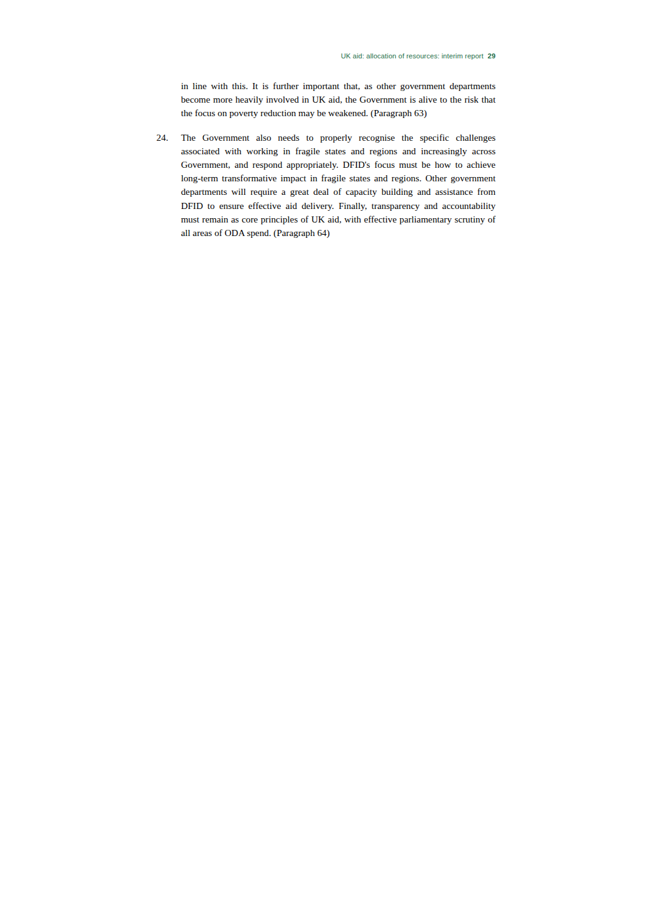UK aid: allocation of resources: interim report29
in line with this. It is further important that, as other government departments become more heavily involved in UK aid, the Government is alive to the risk that the focus on poverty reduction may be weakened. (Paragraph 63)
24. The Government also needs to properly recognise the specific challenges associated with working in fragile states and regions and increasingly across Government, and respond appropriately. DFID's focus must be how to achieve long-term transformative impact in fragile states and regions. Other government departments will require a great deal of capacity building and assistance from DFID to ensure effective aid delivery. Finally, transparency and accountability must remain as core principles of UK aid, with effective parliamentary scrutiny of all areas of ODA spend. (Paragraph 64)